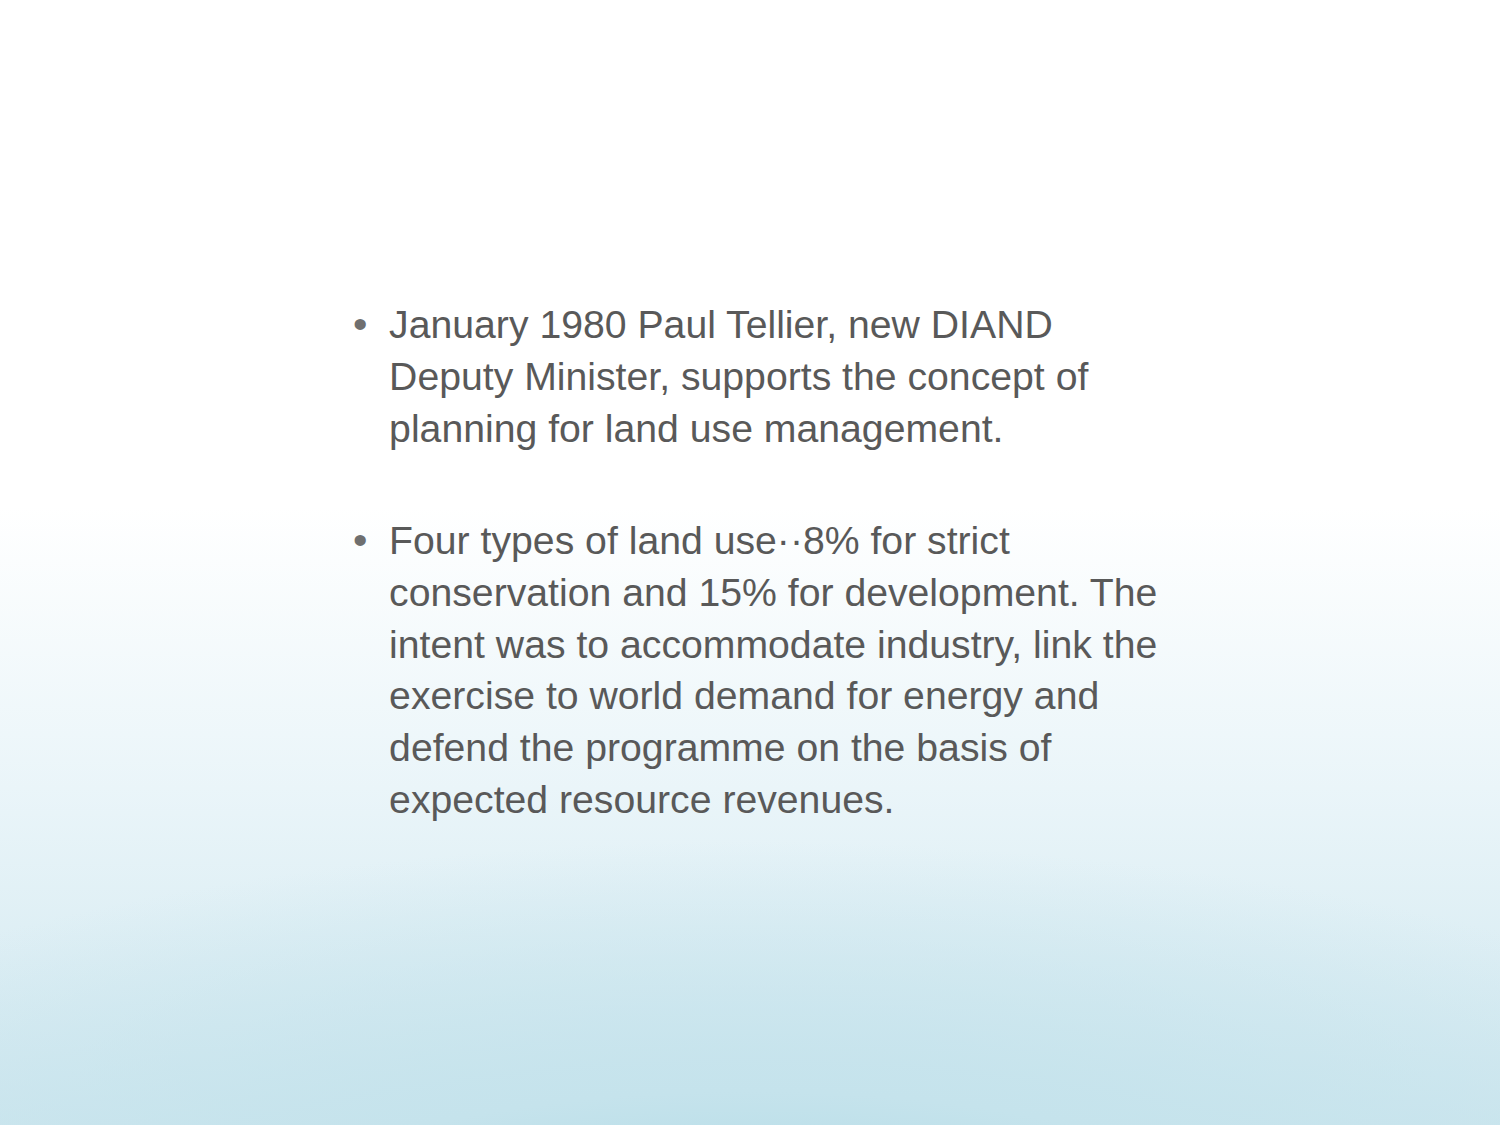January 1980 Paul Tellier, new DIAND Deputy Minister, supports the concept of planning for land use management.
Four types of land use··8% for strict conservation and 15% for development. The intent was to accommodate industry, link the exercise to world demand for energy and defend the programme on the basis of expected resource revenues.